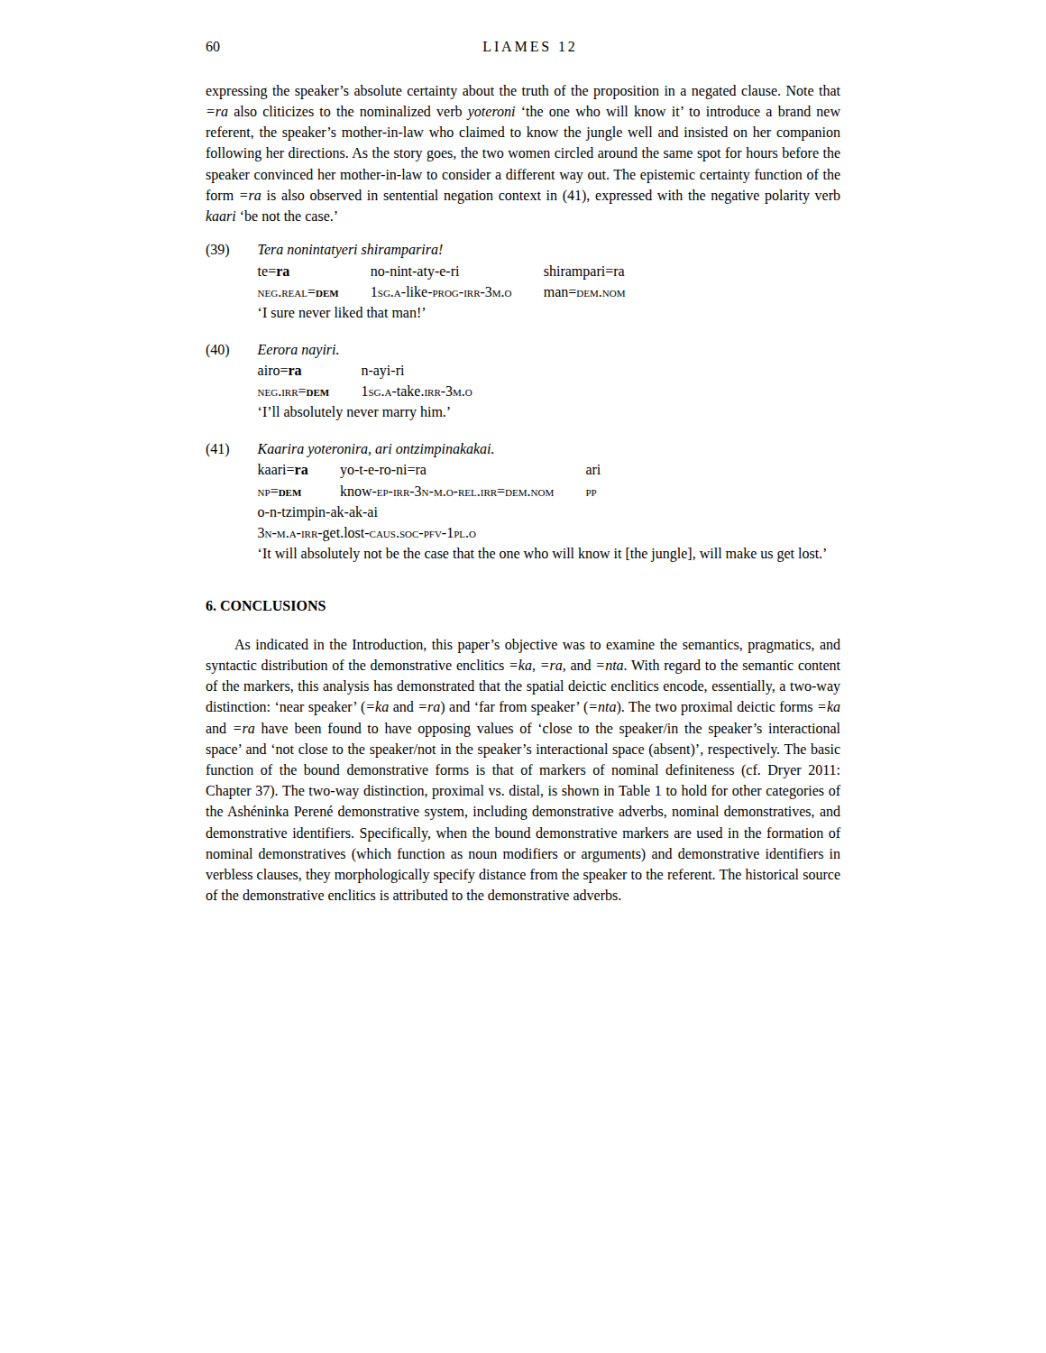60
LIAMES 12
expressing the speaker’s absolute certainty about the truth of the proposition in a negated clause. Note that =ra also cliticizes to the nominalized verb yoteroni ‘the one who will know it’ to introduce a brand new referent, the speaker’s mother-in-law who claimed to know the jungle well and insisted on her companion following her directions. As the story goes, the two women circled around the same spot for hours before the speaker convinced her mother-in-law to consider a different way out. The epistemic certainty function of the form =ra is also observed in sentential negation context in (41), expressed with the negative polarity verb kaari ‘be not the case.’
(39)
Tera nonintatyeri shiramparira!
te=ra
neg.real=dem
no-nint-aty-e-ri
1sg.a-like-prog-irr-3m.o
shirampari=ra
man=dem.nom
‘I sure never liked that man!’
(40)
Eerora nayiri.
airo=ra
neg.irr=dem
n-ayi-ri
1sg.a-take.irr-3m.o
‘I’ll absolutely never marry him.’
(41)
Kaarira yoteronira, ari ontzimpinakakai.
kaari=ra
np=dem
yo-t-e-ro-ni=ra
know-ep-irr-3n-m.o-rel.irr=dem.nom
ari
pp
o-n-tzimpin-ak-ak-ai
3n-m.a-irr-get.lost-caus.soc-pfv-1pl.o
‘It will absolutely not be the case that the one who will know it [the jungle], will make us get lost.’
6. CONCLUSIONS
As indicated in the Introduction, this paper’s objective was to examine the semantics, pragmatics, and syntactic distribution of the demonstrative enclitics =ka, =ra, and =nta. With regard to the semantic content of the markers, this analysis has demonstrated that the spatial deictic enclitics encode, essentially, a two-way distinction: ‘near speaker’ (=ka and =ra) and ‘far from speaker’ (=nta). The two proximal deictic forms =ka and =ra have been found to have opposing values of ‘close to the speaker/in the speaker’s interactional space’ and ‘not close to the speaker/not in the speaker’s interactional space (absent)’, respectively. The basic function of the bound demonstrative forms is that of markers of nominal definiteness (cf. Dryer 2011: Chapter 37). The two-way distinction, proximal vs. distal, is shown in Table 1 to hold for other categories of the Ashéninka Perené demonstrative system, including demonstrative adverbs, nominal demonstratives, and demonstrative identifiers. Specifically, when the bound demonstrative markers are used in the formation of nominal demonstratives (which function as noun modifiers or arguments) and demonstrative identifiers in verbless clauses, they morphologically specify distance from the speaker to the referent. The historical source of the demonstrative enclitics is attributed to the demonstrative adverbs.